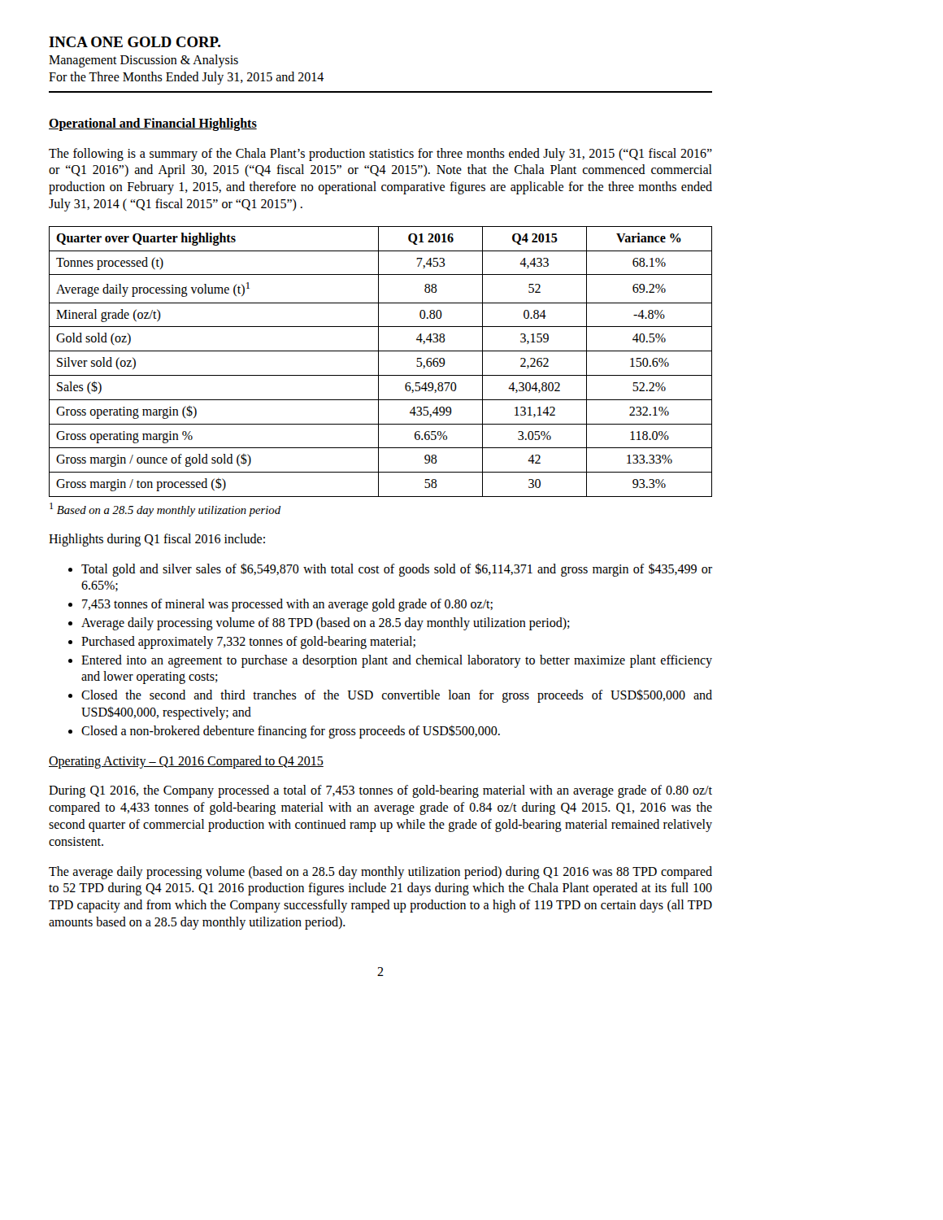INCA ONE GOLD CORP.
Management Discussion & Analysis
For the Three Months Ended July 31, 2015 and 2014
Operational and Financial Highlights
The following is a summary of the Chala Plant’s production statistics for three months ended July 31, 2015 (“Q1 fiscal 2016” or “Q1 2016”) and April 30, 2015 (“Q4 fiscal 2015” or “Q4 2015”). Note that the Chala Plant commenced commercial production on February 1, 2015, and therefore no operational comparative figures are applicable for the three months ended July 31, 2014 ( “Q1 fiscal 2015” or “Q1 2015”) .
| Quarter over Quarter highlights | Q1 2016 | Q4 2015 | Variance % |
| --- | --- | --- | --- |
| Tonnes processed (t) | 7,453 | 4,433 | 68.1% |
| Average daily processing volume (t) 1 | 88 | 52 | 69.2% |
| Mineral grade (oz/t) | 0.80 | 0.84 | -4.8% |
| Gold sold (oz) | 4,438 | 3,159 | 40.5% |
| Silver sold (oz) | 5,669 | 2,262 | 150.6% |
| Sales ($) | 6,549,870 | 4,304,802 | 52.2% |
| Gross operating margin ($) | 435,499 | 131,142 | 232.1% |
| Gross operating margin % | 6.65% | 3.05% | 118.0% |
| Gross margin / ounce of gold sold ($) | 98 | 42 | 133.33% |
| Gross margin / ton processed ($) | 58 | 30 | 93.3% |
1 Based on a 28.5 day monthly utilization period
Highlights during Q1 fiscal 2016 include:
Total gold and silver sales of $6,549,870 with total cost of goods sold of $6,114,371 and gross margin of $435,499 or 6.65%;
7,453 tonnes of mineral was processed with an average gold grade of 0.80 oz/t;
Average daily processing volume of 88 TPD (based on a 28.5 day monthly utilization period);
Purchased approximately 7,332 tonnes of gold-bearing material;
Entered into an agreement to purchase a desorption plant and chemical laboratory to better maximize plant efficiency and lower operating costs;
Closed the second and third tranches of the USD convertible loan for gross proceeds of USD$500,000 and USD$400,000, respectively; and
Closed a non-brokered debenture financing for gross proceeds of USD$500,000.
Operating Activity – Q1 2016 Compared to Q4 2015
During Q1 2016, the Company processed a total of 7,453 tonnes of gold-bearing material with an average grade of 0.80 oz/t compared to 4,433 tonnes of gold-bearing material with an average grade of 0.84 oz/t during Q4 2015. Q1, 2016 was the second quarter of commercial production with continued ramp up while the grade of gold-bearing material remained relatively consistent.
The average daily processing volume (based on a 28.5 day monthly utilization period) during Q1 2016 was 88 TPD compared to 52 TPD during Q4 2015. Q1 2016 production figures include 21 days during which the Chala Plant operated at its full 100 TPD capacity and from which the Company successfully ramped up production to a high of 119 TPD on certain days (all TPD amounts based on a 28.5 day monthly utilization period).
2